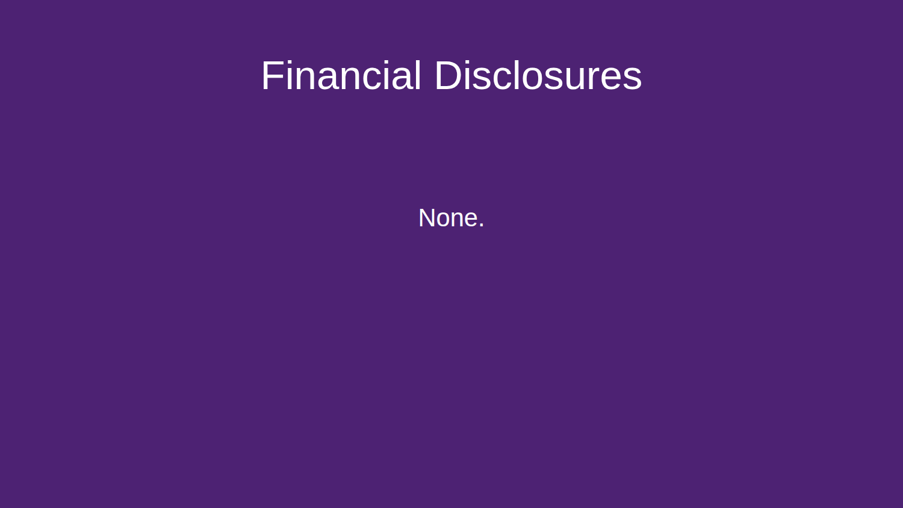Financial Disclosures
None.